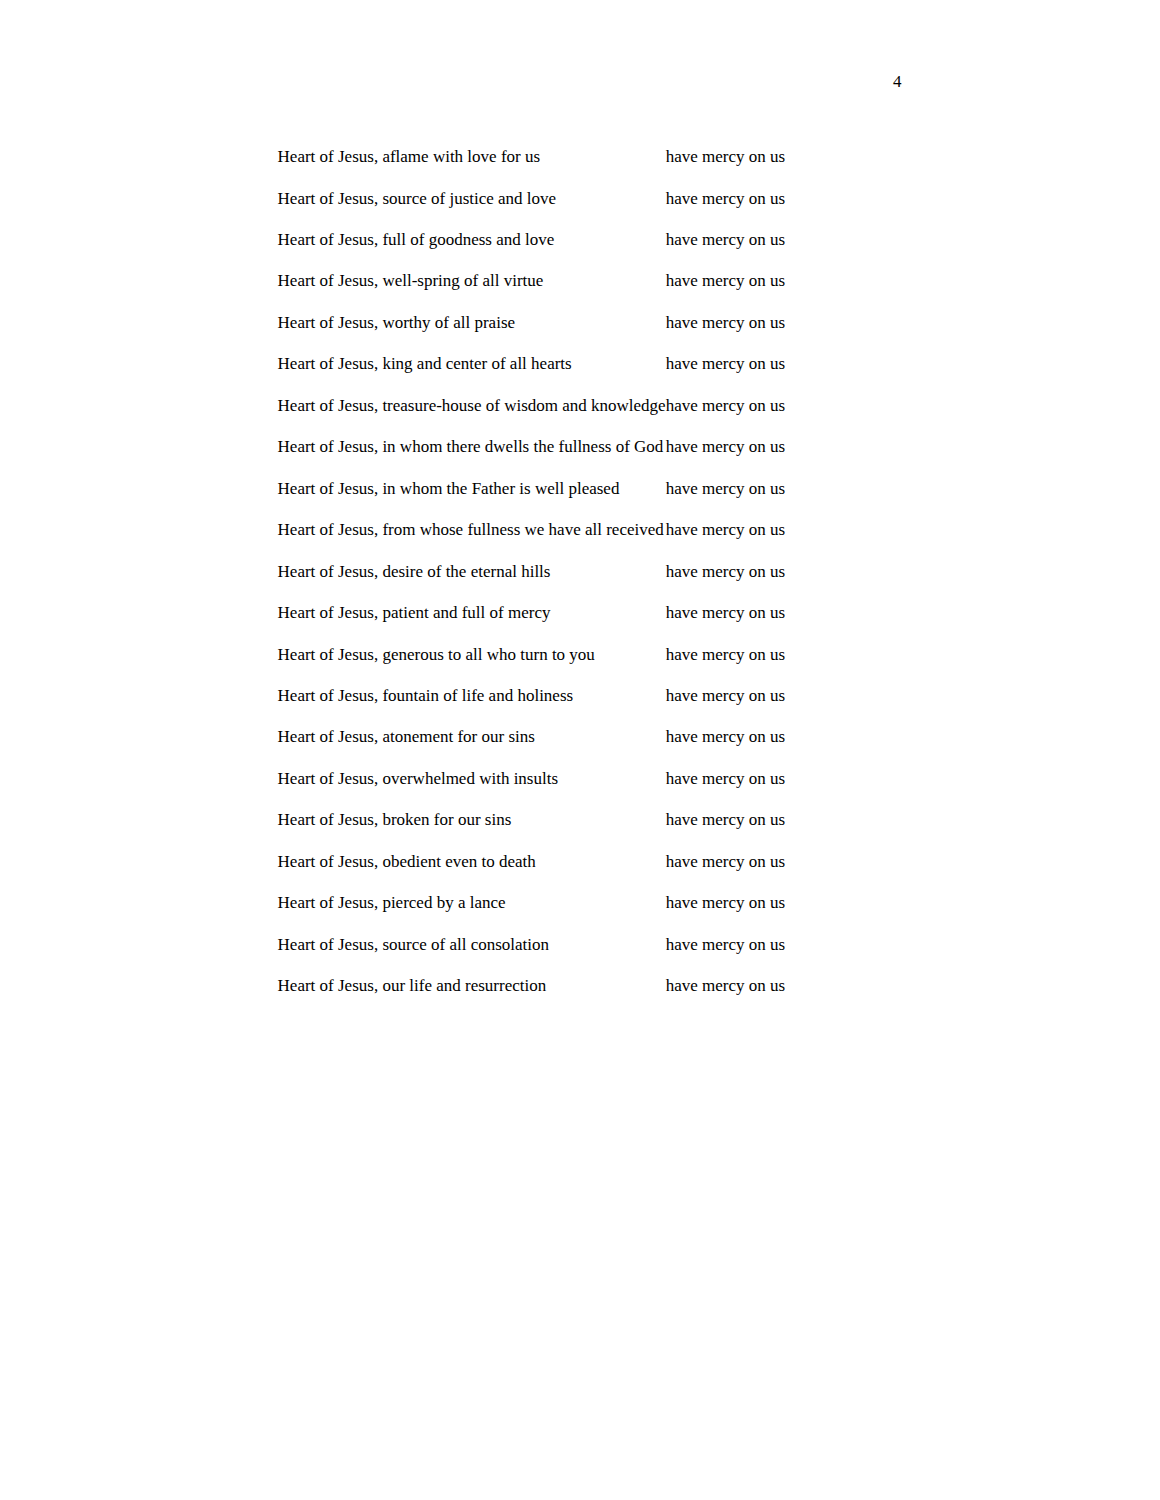4
| Heart of Jesus, aflame with love for us | have mercy on us |
| Heart of Jesus, source of justice and love | have mercy on us |
| Heart of Jesus, full of goodness and love | have mercy on us |
| Heart of Jesus, well-spring of all virtue | have mercy on us |
| Heart of Jesus, worthy of all praise | have mercy on us |
| Heart of Jesus, king and center of all hearts | have mercy on us |
| Heart of Jesus, treasure-house of wisdom and knowledge | have mercy on us |
| Heart of Jesus, in whom there dwells the fullness of God | have mercy on us |
| Heart of Jesus, in whom the Father is well pleased | have mercy on us |
| Heart of Jesus, from whose fullness we have all received | have mercy on us |
| Heart of Jesus, desire of the eternal hills | have mercy on us |
| Heart of Jesus, patient and full of mercy | have mercy on us |
| Heart of Jesus, generous to all who turn to you | have mercy on us |
| Heart of Jesus, fountain of life and holiness | have mercy on us |
| Heart of Jesus, atonement for our sins | have mercy on us |
| Heart of Jesus, overwhelmed with insults | have mercy on us |
| Heart of Jesus, broken for our sins | have mercy on us |
| Heart of Jesus, obedient even to death | have mercy on us |
| Heart of Jesus, pierced by a lance | have mercy on us |
| Heart of Jesus, source of all consolation | have mercy on us |
| Heart of Jesus, our life and resurrection | have mercy on us |